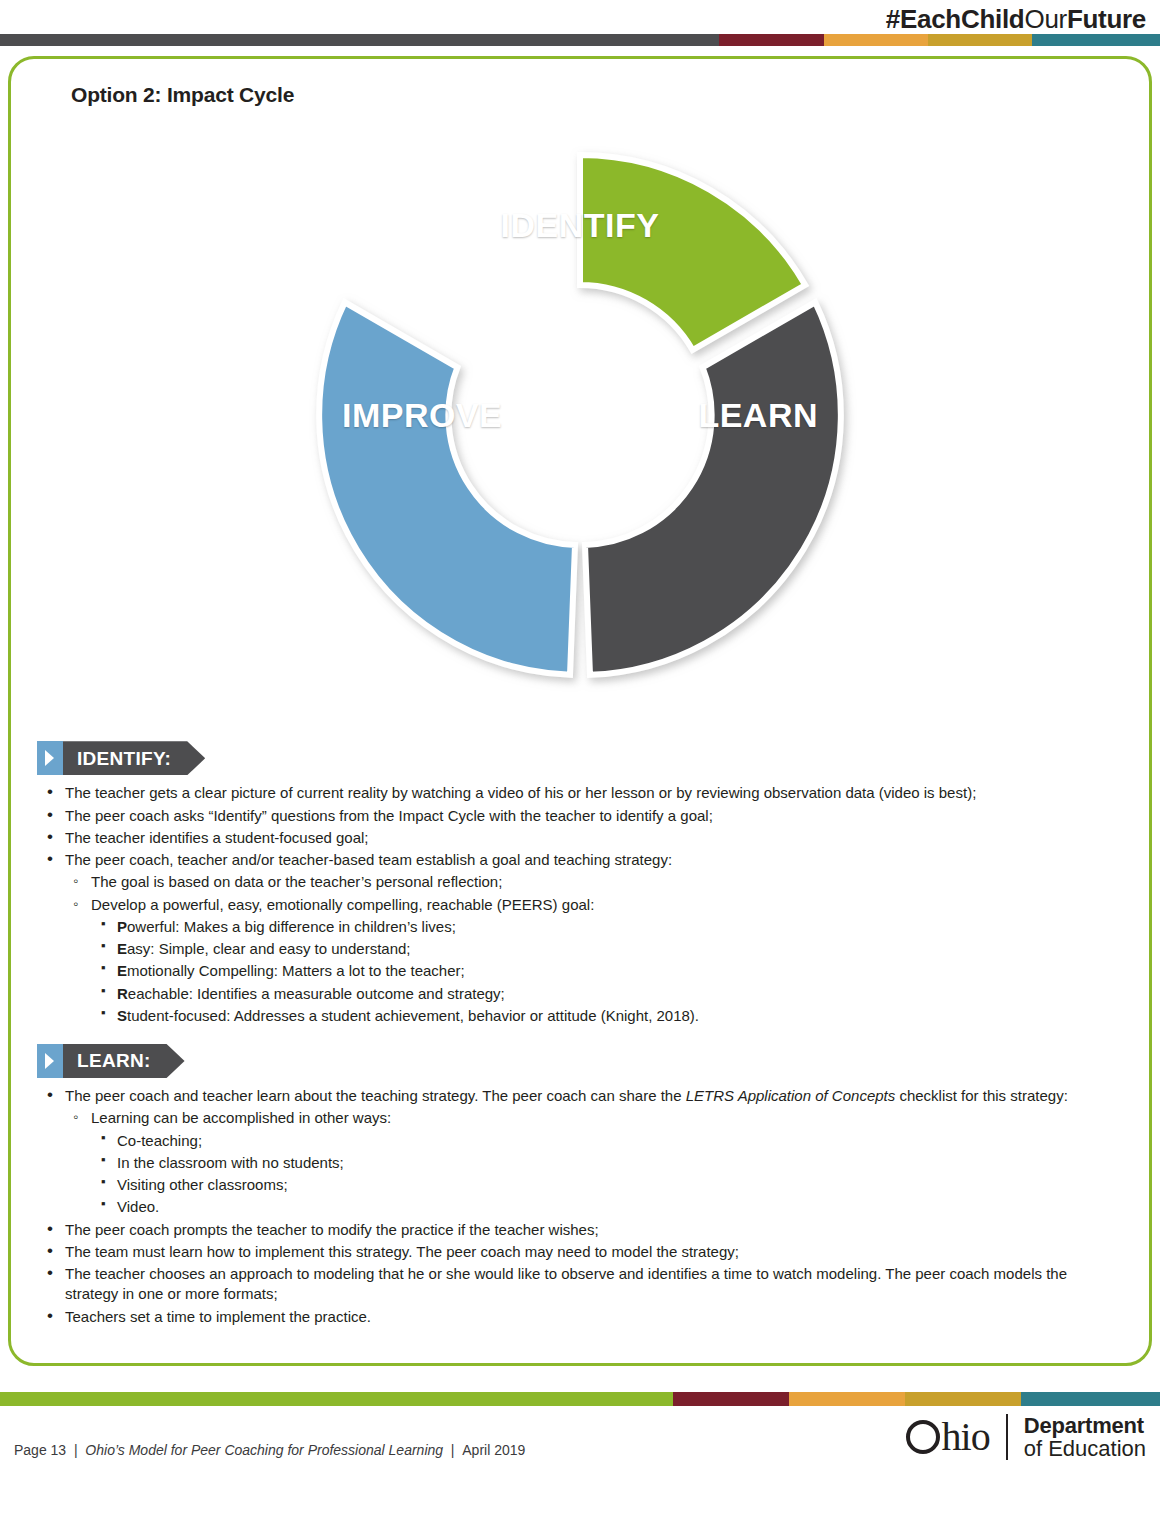#Each Child Our Future
Option 2: Impact Cycle
IDENTIFY
LEARN
IMPROVE
IDENTIFY:
The teacher gets a clear picture of current reality by watching a video of his or her lesson or by reviewing observation data (video is best);
The peer coach asks “Identify” questions from the Impact Cycle with the teacher to identify a goal;
The teacher identifies a student-focused goal;
The peer coach, teacher and/or teacher-based team establish a goal and teaching strategy:
The goal is based on data or the teacher’s personal reflection;
Develop a powerful, easy, emotionally compelling, reachable (PEERS) goal:
Powerful: Makes a big difference in children’s lives;
Easy: Simple, clear and easy to understand;
Emotionally Compelling: Matters a lot to the teacher;
Reachable: Identifies a measurable outcome and strategy;
Student-focused: Addresses a student achievement, behavior or attitude (Knight, 2018).
LEARN:
The peer coach and teacher learn about the teaching strategy. The peer coach can share the LETRS Application of Concepts checklist for this strategy:
Learning can be accomplished in other ways:
Co-teaching;
In the classroom with no students;
Visiting other classrooms;
Video.
The peer coach prompts the teacher to modify the practice if the teacher wishes;
The team must learn how to implement this strategy. The peer coach may need to model the strategy;
The teacher chooses an approach to modeling that he or she would like to observe and identifies a time to watch modeling. The peer coach models the strategy in one or more formats;
Teachers set a time to implement the practice.
Page 13 | Ohio’s Model for Peer Coaching for Professional Learning | April 2019
hio
Department of Education